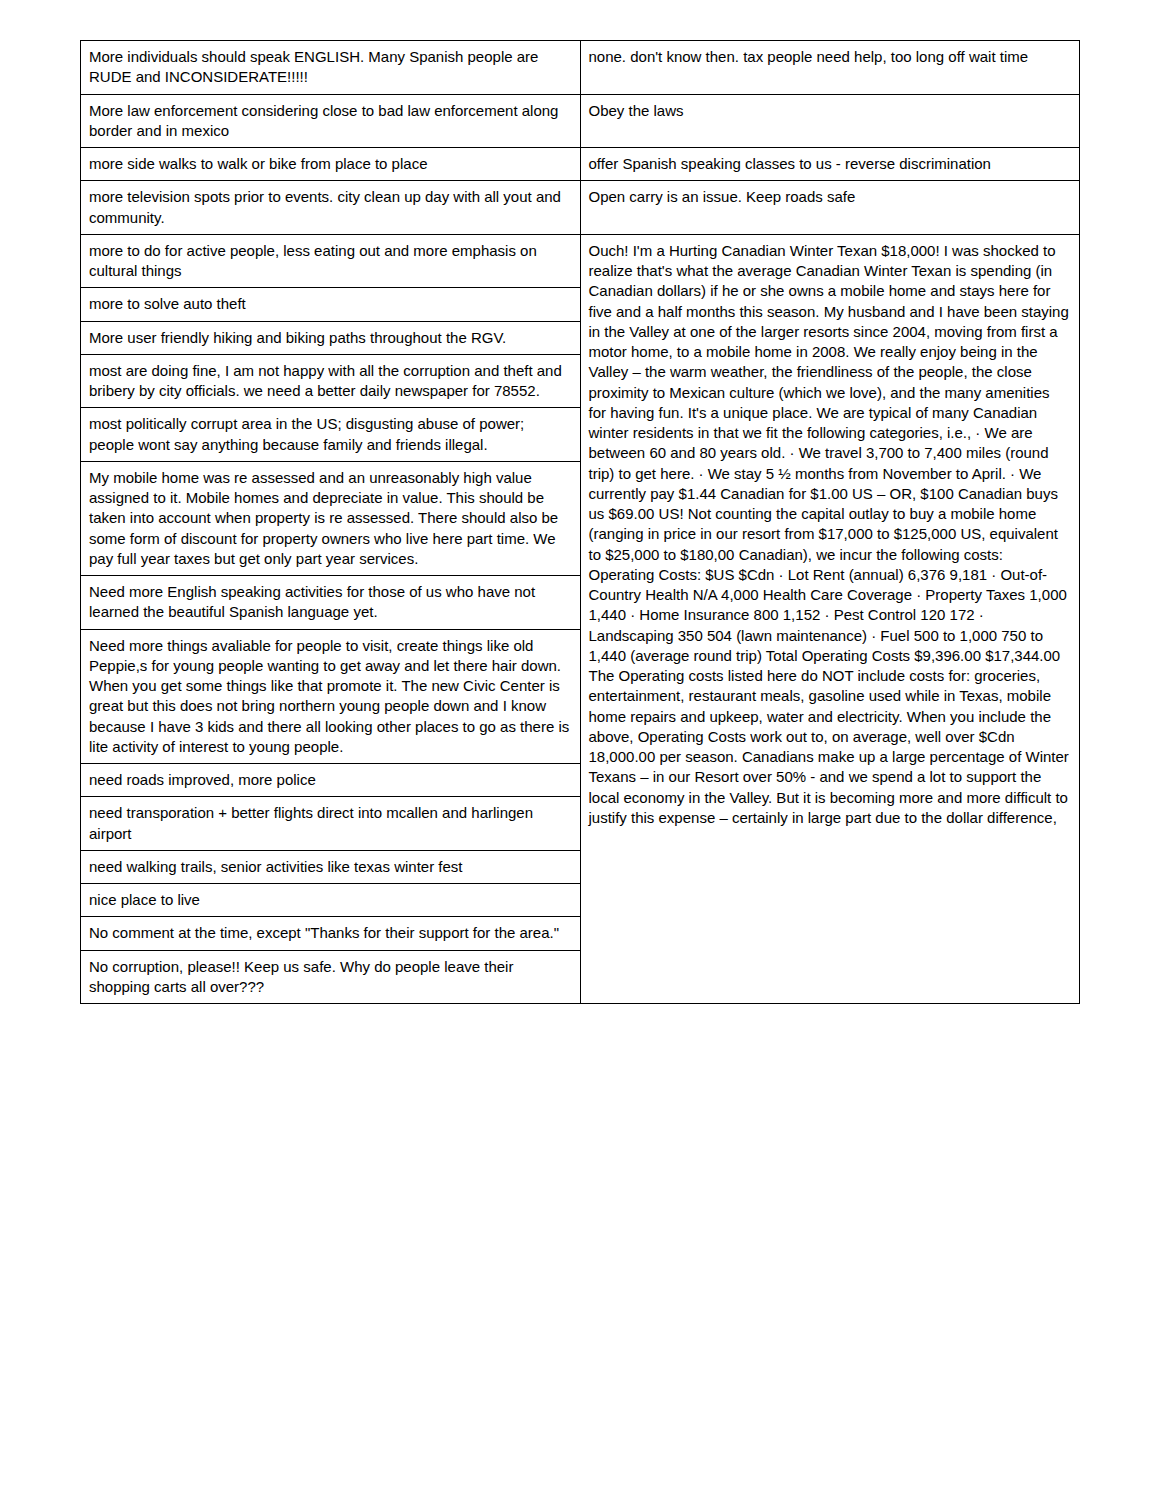| More individuals should speak ENGLISH. Many Spanish people are RUDE and INCONSIDERATE!!!!! | none. don't know then. tax people need help, too long off wait time |
| More law enforcement considering close to bad law enforcement along border and in mexico | Obey the laws |
| more side walks to walk or bike from place to place | offer Spanish speaking classes to us - reverse discrimination |
| more television spots prior to events. city clean up day with all yout and community. | Open carry is an issue. Keep roads safe |
| more to do for active people, less eating out and more emphasis on cultural things | Ouch! I'm a Hurting Canadian Winter Texan $18,000! I was shocked to realize that's what the average Canadian Winter Texan is spending (in Canadian dollars) if he or she owns a mobile home and stays here for five and a half months this season. My husband and I have been staying in the Valley at one of the larger resorts since 2004, moving from first a motor home, to a mobile home in 2008. We really enjoy being in the Valley – the warm weather, the friendliness of the people, the close proximity to Mexican culture (which we love), and the many amenities for having fun. It's a unique place. We are typical of many Canadian winter residents in that we fit the following categories, i.e., · We are between 60 and 80 years old. · We travel 3,700 to 7,400 miles (round trip) to get here. · We stay 5 ½ months from November to April. · We currently pay $1.44 Canadian for $1.00 US – OR, $100 Canadian buys us $69.00 US! Not counting the capital outlay to buy a mobile home (ranging in price in our resort from $17,000 to $125,000 US, equivalent to $25,000 to $180,00 Canadian), we incur the following costs: Operating Costs: $US $Cdn · Lot Rent (annual) 6,376 9,181 · Out-of-Country Health N/A 4,000 Health Care Coverage · Property Taxes 1,000 1,440 · Home Insurance 800 1,152 · Pest Control 120 172 · Landscaping 350 504 (lawn maintenance) · Fuel 500 to 1,000 750 to 1,440 (average round trip) Total Operating Costs $9,396.00 $17,344.00 The Operating costs listed here do NOT include costs for: groceries, entertainment, restaurant meals, gasoline used while in Texas, mobile home repairs and upkeep, water and electricity. When you include the above, Operating Costs work out to, on average, well over $Cdn 18,000.00 per season. Canadians make up a large percentage of Winter Texans – in our Resort over 50% - and we spend a lot to support the local economy in the Valley. But it is becoming more and more difficult to justify this expense – certainly in large part due to the dollar difference, |
| more to solve auto theft |
| More user friendly hiking and biking paths throughout the RGV. |
| most are doing fine, I am not happy with all the corruption and theft and bribery by city officials. we need a better daily newspaper for 78552. |
| most politically corrupt area in the US; disgusting abuse of power; people wont say anything because family and friends illegal. |
| My mobile home was re assessed and an unreasonably high value assigned to it. Mobile homes and depreciate in value. This should be taken into account when property is re assessed. There should also be some form of discount for property owners who live here part time. We pay full year taxes but get only part year services. |
| Need more English speaking activities for those of us who have not learned the beautiful Spanish language yet. |
| Need more things avaliable for people to visit, create things like old Peppie,s for young people wanting to get away and let there hair down. When you get some things like that promote it. The new Civic Center is great but this does not bring northern young people down and I know because I have 3 kids and there all looking other places to go as there is lite activity of interest to young people. |
| need roads improved, more police |
| need transporation + better flights direct into mcallen and harlingen airport |
| need walking trails, senior activities like texas winter fest |
| nice place to live |
| No comment at the time, except "Thanks for their support for the area." |
| No corruption, please!! Keep us safe. Why do people leave their shopping carts all over??? |